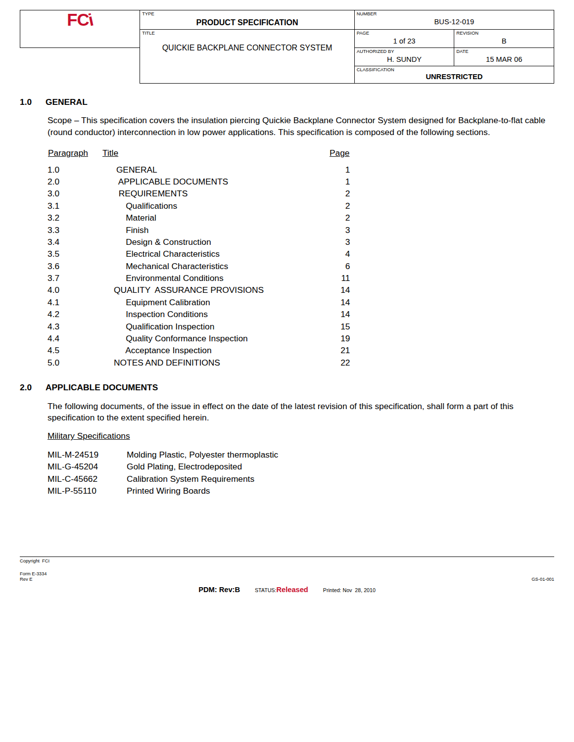| FC i | Type PRODUCT SPECIFICATION | Number BUS-12-019 |
| Title QUICKIE BACKPLANE CONNECTOR SYSTEM | Page 1 of 23 | Revision B |
| | Authorized By H. SUNDY | Date 15 MAR 06 |
| | Classification UNRESTRICTED |
1.0 GENERAL
Scope – This specification covers the insulation piercing Quickie Backplane Connector System designed for Backplane-to-flat cable (round conductor) interconnection in low power applications. This specification is composed of the following sections.
| Paragraph | Title | Page |
| --- | --- | --- |
| 1.0 | GENERAL | 1 |
| 2.0 | APPLICABLE DOCUMENTS | 1 |
| 3.0 | REQUIREMENTS | 2 |
| 3.1 | Qualifications | 2 |
| 3.2 | Material | 2 |
| 3.3 | Finish | 3 |
| 3.4 | Design & Construction | 3 |
| 3.5 | Electrical Characteristics | 4 |
| 3.6 | Mechanical Characteristics | 6 |
| 3.7 | Environmental Conditions | 11 |
| 4.0 | QUALITY ASSURANCE PROVISIONS | 14 |
| 4.1 | Equipment Calibration | 14 |
| 4.2 | Inspection Conditions | 14 |
| 4.3 | Qualification Inspection | 15 |
| 4.4 | Quality Conformance Inspection | 19 |
| 4.5 | Acceptance Inspection | 21 |
| 5.0 | NOTES AND DEFINITIONS | 22 |
2.0 APPLICABLE DOCUMENTS
The following documents, of the issue in effect on the date of the latest revision of this specification, shall form a part of this specification to the extent specified herein.
Military Specifications
| MIL-M-24519 | Molding Plastic, Polyester thermoplastic |
| MIL-G-45204 | Gold Plating, Electrodeposited |
| MIL-C-45662 | Calibration System Requirements |
| MIL-P-55110 | Printed Wiring Boards |
Copyright FCI
Form E-3334
Rev E
GS-01-001
PDM: Rev:B STATUS: Released Printed: Nov 28, 2010